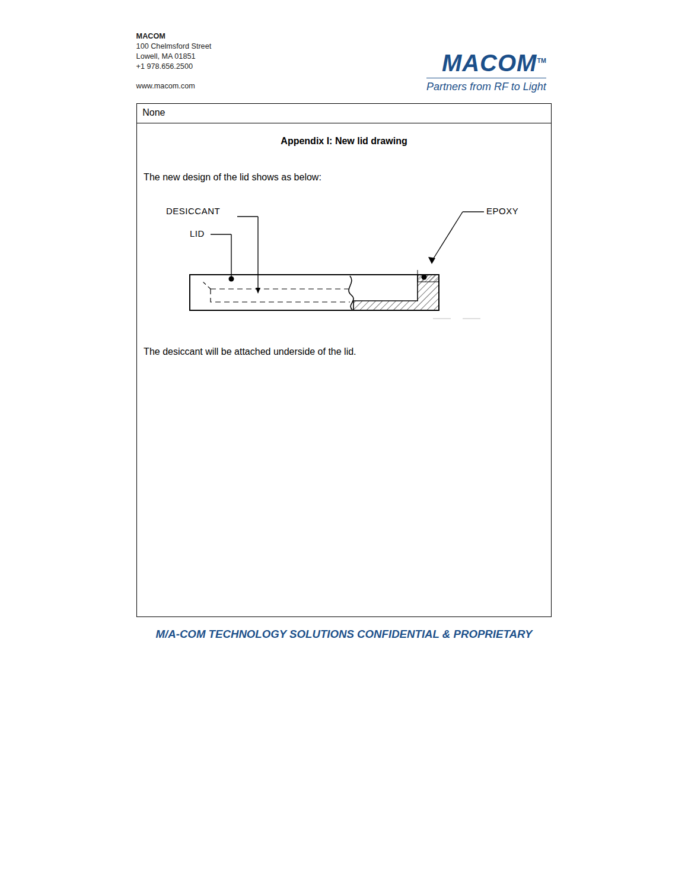MACOM
100 Chelmsford Street
Lowell, MA 01851
+1 978.656.2500
www.macom.com
MACOMTM
Partners from RF to Light
None
Appendix I: New lid drawing
The new design of the lid shows as below:
DESICCANT EPOXY LID
The desiccant will be attached underside of the lid.
M/A-COM TECHNOLOGY SOLUTIONS CONFIDENTIAL & PROPRIETARY